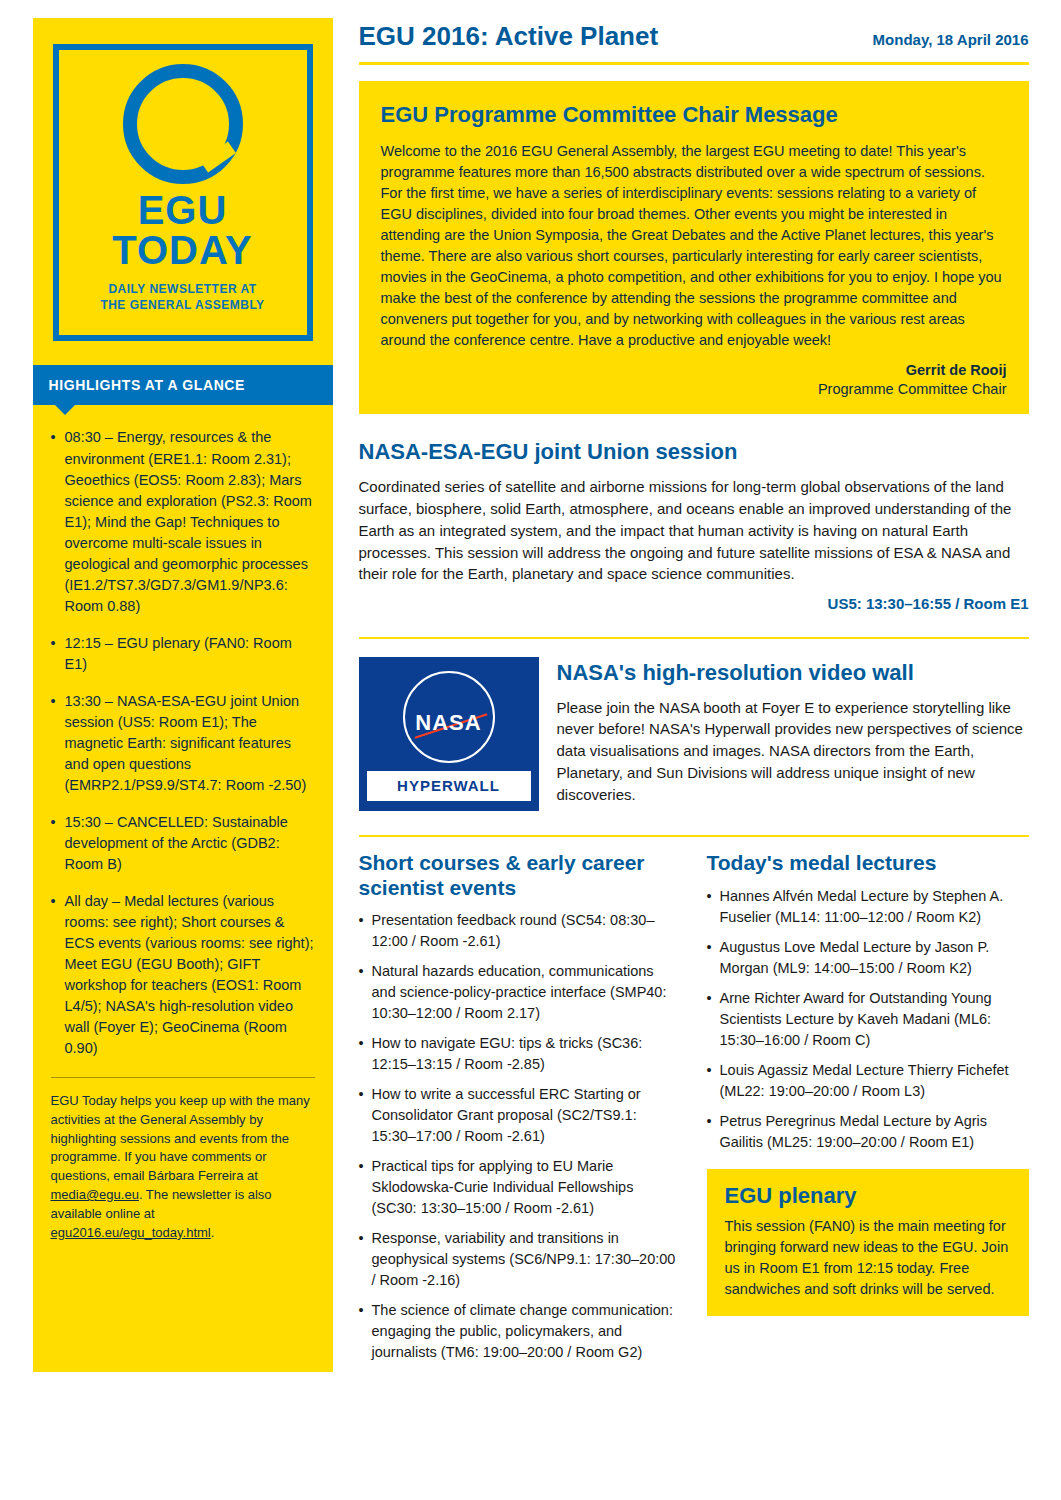EGU
TODAY
Daily newsletter at
the General Assembly
Highlights at a glance
08:30 – Energy, resources & the environment (ERE1.1: Room 2.31); Geoethics (EOS5: Room 2.83); Mars science and exploration (PS2.3: Room E1); Mind the Gap! Techniques to overcome multi-scale issues in geological and geomorphic processes (IE1.2/TS7.3/GD7.3/GM1.9/NP3.6: Room 0.88)
12:15 – EGU plenary (FAN0: Room E1)
13:30 – NASA-ESA-EGU joint Union session (US5: Room E1); The magnetic Earth: significant features and open questions (EMRP2.1/PS9.9/ST4.7: Room -2.50)
15:30 – CANCELLED: Sustainable development of the Arctic (GDB2: Room B)
All day – Medal lectures (various rooms: see right); Short courses & ECS events (various rooms: see right); Meet EGU (EGU Booth); GIFT workshop for teachers (EOS1: Room L4/5); NASA's high-resolution video wall (Foyer E); GeoCinema (Room 0.90)
EGU Today helps you keep up with the many activities at the General Assembly by highlighting sessions and events from the programme. If you have comments or questions, email Bárbara Ferreira at media@egu.eu. The newsletter is also available online at egu2016.eu/egu_today.html.
EGU 2016: Active Planet
Monday, 18 April 2016
EGU Programme Committee Chair Message
Welcome to the 2016 EGU General Assembly, the largest EGU meeting to date! This year's programme features more than 16,500 abstracts distributed over a wide spectrum of sessions. For the first time, we have a series of interdisciplinary events: sessions relating to a variety of EGU disciplines, divided into four broad themes. Other events you might be interested in attending are the Union Symposia, the Great Debates and the Active Planet lectures, this year's theme. There are also various short courses, particularly interesting for early career scientists, movies in the GeoCinema, a photo competition, and other exhibitions for you to enjoy. I hope you make the best of the conference by attending the sessions the programme committee and conveners put together for you, and by networking with colleagues in the various rest areas around the conference centre. Have a productive and enjoyable week!
Gerrit de Rooij Programme Committee Chair
NASA-ESA-EGU joint Union session
Coordinated series of satellite and airborne missions for long-term global observations of the land surface, biosphere, solid Earth, atmosphere, and oceans enable an improved understanding of the Earth as an integrated system, and the impact that human activity is having on natural Earth processes. This session will address the ongoing and future satellite missions of ESA & NASA and their role for the Earth, planetary and space science communities.
US5: 13:30–16:55 / Room E1
NASA
HYPERWALL
NASA's high-resolution video wall
Please join the NASA booth at Foyer E to experience storytelling like never before! NASA's Hyperwall provides new perspectives of science data visualisations and images. NASA directors from the Earth, Planetary, and Sun Divisions will address unique insight of new discoveries.
Short courses & early career scientist events
Presentation feedback round (SC54: 08:30–12:00 / Room -2.61)
Natural hazards education, communications and science-policy-practice interface (SMP40: 10:30–12:00 / Room 2.17)
How to navigate EGU: tips & tricks (SC36: 12:15–13:15 / Room -2.85)
How to write a successful ERC Starting or Consolidator Grant proposal (SC2/TS9.1: 15:30–17:00 / Room -2.61)
Practical tips for applying to EU Marie Sklodowska-Curie Individual Fellowships (SC30: 13:30–15:00 / Room -2.61)
Response, variability and transitions in geophysical systems (SC6/NP9.1: 17:30–20:00 / Room -2.16)
The science of climate change communication: engaging the public, policymakers, and journalists (TM6: 19:00–20:00 / Room G2)
Today's medal lectures
Hannes Alfvén Medal Lecture by Stephen A. Fuselier (ML14: 11:00–12:00 / Room K2)
Augustus Love Medal Lecture by Jason P. Morgan (ML9: 14:00–15:00 / Room K2)
Arne Richter Award for Outstanding Young Scientists Lecture by Kaveh Madani (ML6: 15:30–16:00 / Room C)
Louis Agassiz Medal Lecture Thierry Fichefet (ML22: 19:00–20:00 / Room L3)
Petrus Peregrinus Medal Lecture by Agris Gailitis (ML25: 19:00–20:00 / Room E1)
EGU plenary
This session (FAN0) is the main meeting for bringing forward new ideas to the EGU. Join us in Room E1 from 12:15 today. Free sandwiches and soft drinks will be served.